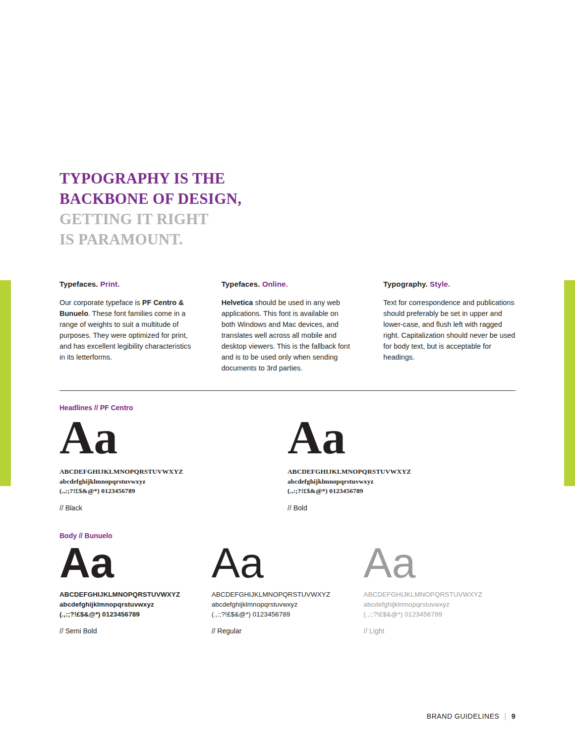Typography is the
backbone of design,
getting it right
is paramount.
Typefaces. Print.
Our corporate typeface is PF Centro & Bunuelo. These font families come in a range of weights to suit a multitude of purposes. They were optimized for print, and has excellent legibility characteristics in its letterforms.
Typefaces. Online.
Helvetica should be used in any web applications. This font is available on both Windows and Mac devices, and translates well across all mobile and desktop viewers. This is the fallback font and is to be used only when sending documents to 3rd parties.
Typography. Style.
Text for correspondence and publications should preferably be set in upper and lower-case, and flush left with ragged right. Capitalization should never be used for body text, but is acceptable for headings.
Headlines // PF Centro
Aa
ABCDEFGHIJKLMNOPQRSTUVWXYZ
abcdefghijklmnopqrstuvwxyz
(.,:;?!£$&@*) 0123456789
// Black
Aa
ABCDEFGHIJKLMNOPQRSTUVWXYZ
abcdefghijklmnopqrstuvwxyz
(.,:;?!£$&@*) 0123456789
// Bold
Body // Bunuelo
Aa
ABCDEFGHIJKLMNOPQRSTUVWXYZ
abcdefghijklmnopqrstuvwxyz
(.,:;?!£$&@*) 0123456789
// Semi Bold
Aa
ABCDEFGHIJKLMNOPQRSTUVWXYZ
abcdefghijklmnopqrstuvwxyz
(.,:;?!£$&@*) 0123456789
// Regular
Aa
ABCDEFGHIJKLMNOPQRSTUVWXYZ
abcdefghijklmnopqrstuvwxyz
(.,:;?!£$&@*) 0123456789
// Light
BRAND GUIDELINES | 9